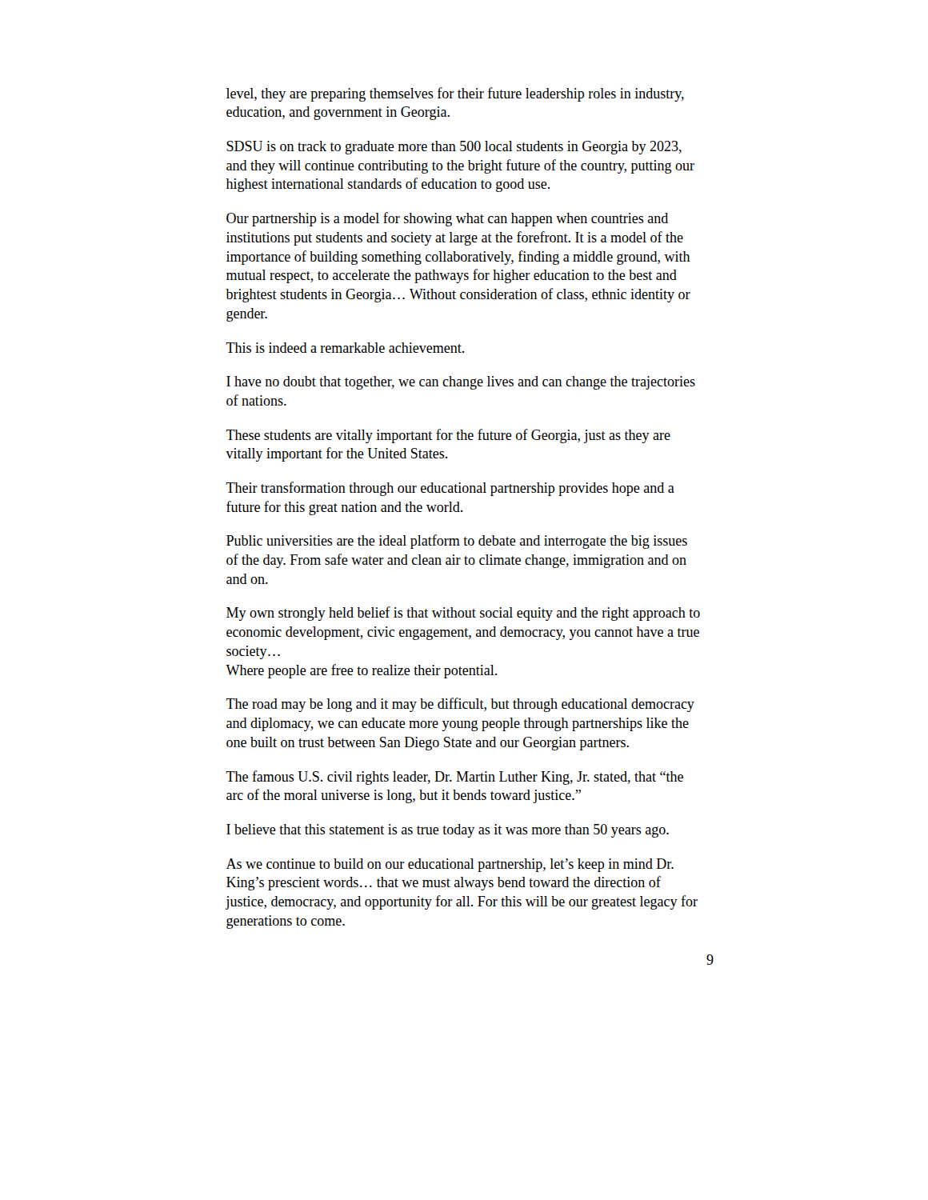level, they are preparing themselves for their future leadership roles in industry, education, and government in Georgia.
SDSU is on track to graduate more than 500 local students in Georgia by 2023, and they will continue contributing to the bright future of the country, putting our highest international standards of education to good use.
Our partnership is a model for showing what can happen when countries and institutions put students and society at large at the forefront. It is a model of the importance of building something collaboratively, finding a middle ground, with mutual respect, to accelerate the pathways for higher education to the best and brightest students in Georgia… Without consideration of class, ethnic identity or gender.
This is indeed a remarkable achievement.
I have no doubt that together, we can change lives and can change the trajectories of nations.
These students are vitally important for the future of Georgia, just as they are vitally important for the United States.
Their transformation through our educational partnership provides hope and a future for this great nation and the world.
Public universities are the ideal platform to debate and interrogate the big issues of the day. From safe water and clean air to climate change, immigration and on and on.
My own strongly held belief is that without social equity and the right approach to economic development, civic engagement, and democracy, you cannot have a true society…
Where people are free to realize their potential.
The road may be long and it may be difficult, but through educational democracy and diplomacy, we can educate more young people through partnerships like the one built on trust between San Diego State and our Georgian partners.
The famous U.S. civil rights leader, Dr. Martin Luther King, Jr. stated, that “the arc of the moral universe is long, but it bends toward justice.”
I believe that this statement is as true today as it was more than 50 years ago.
As we continue to build on our educational partnership, let’s keep in mind Dr. King’s prescient words… that we must always bend toward the direction of justice, democracy, and opportunity for all. For this will be our greatest legacy for generations to come.
9